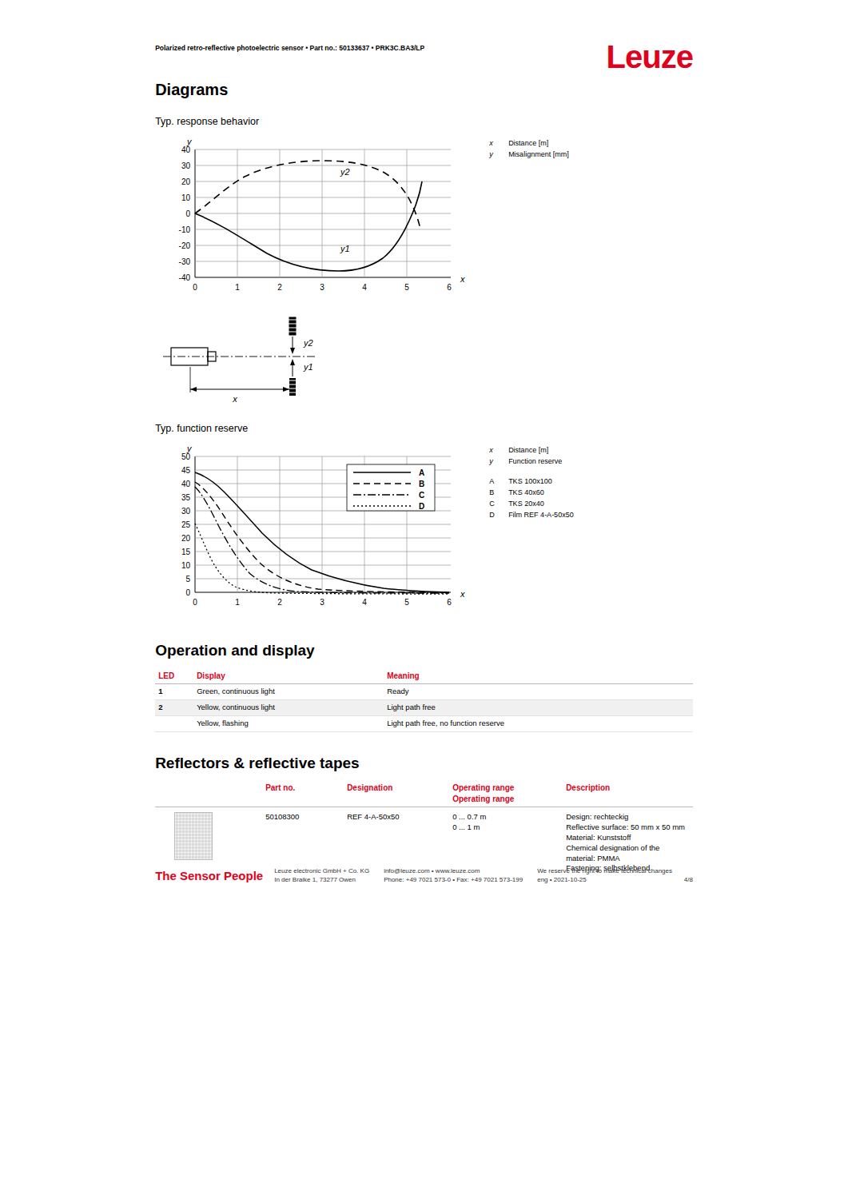Polarized retro-reflective photoelectric sensor • Part no.: 50133637 • PRK3C.BA3/LP
Leuze
Diagrams
Typ. response behavior
y 40 30 20 10 0 -10 -20 -30 -40 0 1 2 3 4 5 6 x y2 y1
| x | Distance [m] |
| y | Misalignment [mm] |
y2 y1 x
Typ. function reserve
y 50 45 40 35 30 25 20 15 10 5 0 0 1 2 3 4 5 6 x A B C D
| x | Distance [m] |
| y | Function reserve |
| A | TKS 100x100 |
| B | TKS 40x60 |
| C | TKS 20x40 |
| D | Film REF 4-A-50x50 |
Operation and display
| LED | Display | Meaning |
| --- | --- | --- |
| 1 | Green, continuous light | Ready |
| 2 | Yellow, continuous light | Light path free |
| | Yellow, flashing | Light path free, no function reserve |
Reflectors & reflective tapes
| | Part no. | Designation | Operating range Operating range | Description |
| --- | --- | --- | --- | --- |
| | 50108300 | REF 4-A-50x50 | 0 ... 0.7 m 0 ... 1 m | Design: rechteckig Reflective surface: 50 mm x 50 mm Material: Kunststoff Chemical designation of the material: PMMA Fastening: selbstklebend |
The Sensor People
Leuze electronic GmbH + Co. KG
In der Braike 1, 73277 Owen
info@leuze.com • www.leuze.com
Phone: +49 7021 573-0 • Fax: +49 7021 573-199
We reserve the right to make technical changes
eng • 2021-10-25
4/8